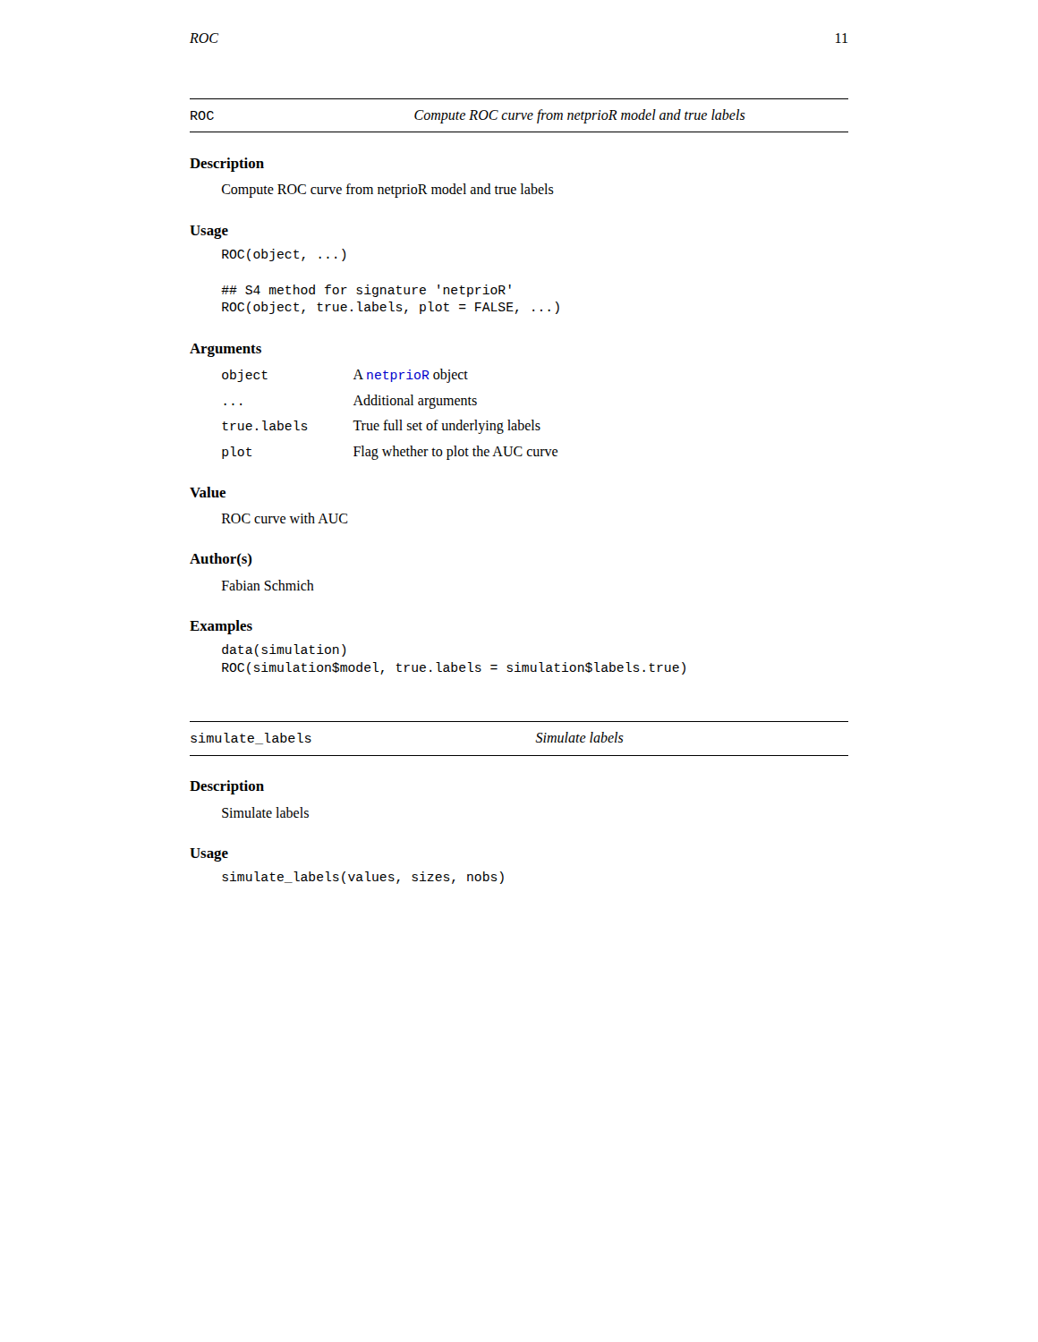ROC 11
ROC Compute ROC curve from netprioR model and true labels
Description
Compute ROC curve from netprioR model and true labels
Usage
ROC(object, ...)

## S4 method for signature 'netprioR'
ROC(object, true.labels, plot = FALSE, ...)
Arguments
object
A netprioR object
...
Additional arguments
true.labels
True full set of underlying labels
plot
Flag whether to plot the AUC curve
Value
ROC curve with AUC
Author(s)
Fabian Schmich
Examples
data(simulation)
ROC(simulation$model, true.labels = simulation$labels.true)
simulate_labels Simulate labels
Description
Simulate labels
Usage
simulate_labels(values, sizes, nobs)